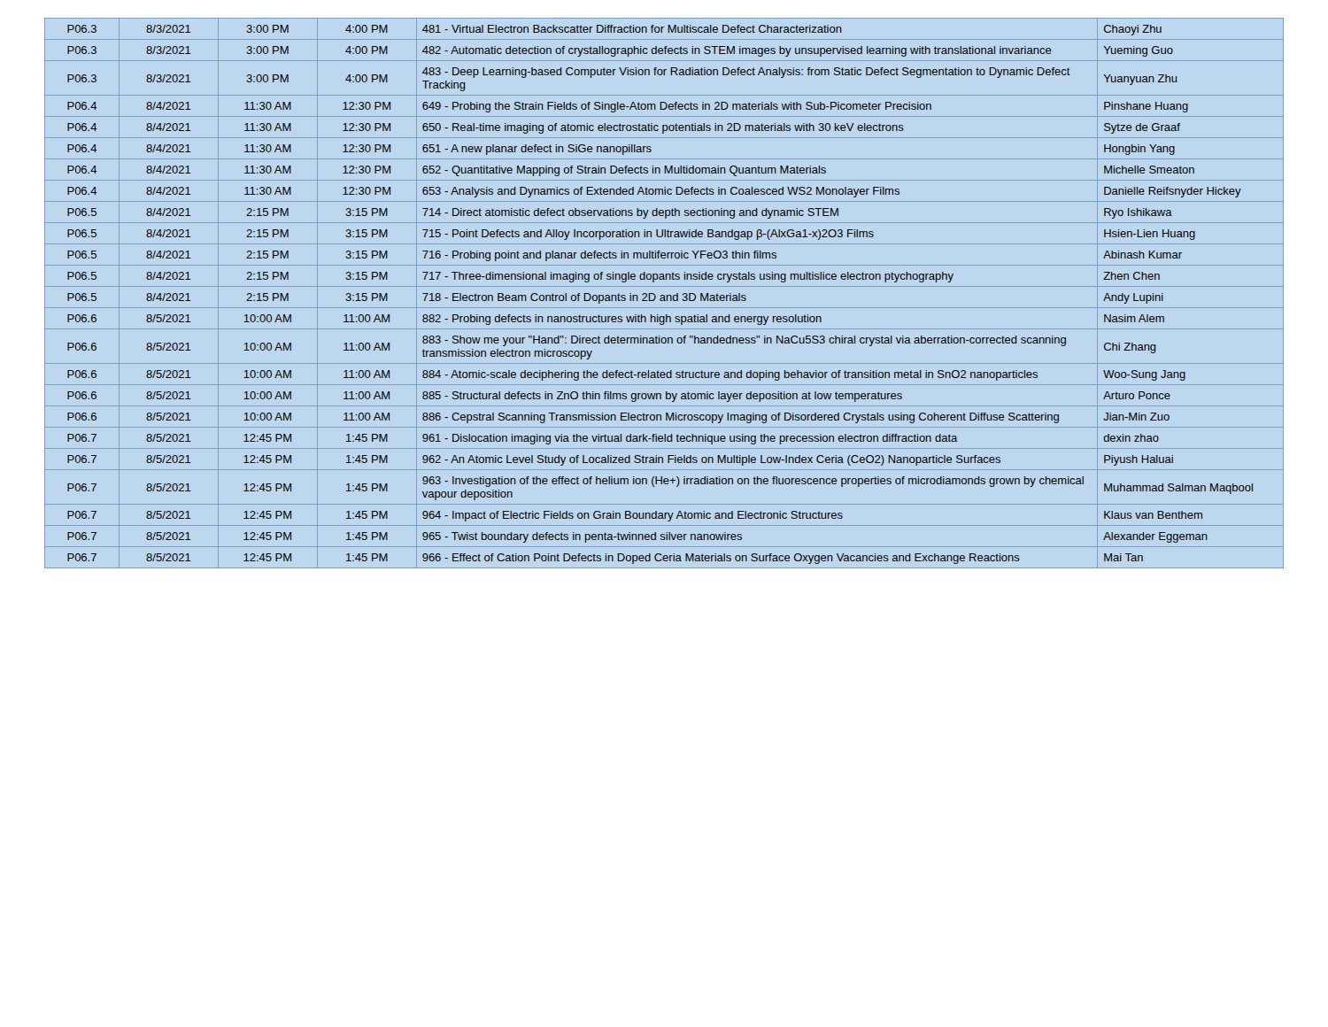| P06.3 | 8/3/2021 | 3:00 PM | 4:00 PM | 481 - Virtual Electron Backscatter Diffraction for Multiscale Defect Characterization | Chaoyi Zhu |
| P06.3 | 8/3/2021 | 3:00 PM | 4:00 PM | 482 - Automatic detection of crystallographic defects in STEM images by unsupervised learning with translational invariance | Yueming Guo |
| P06.3 | 8/3/2021 | 3:00 PM | 4:00 PM | 483 - Deep Learning-based Computer Vision for Radiation Defect Analysis: from Static Defect Segmentation to Dynamic Defect Tracking | Yuanyuan Zhu |
| P06.4 | 8/4/2021 | 11:30 AM | 12:30 PM | 649 - Probing the Strain Fields of Single-Atom Defects in 2D materials with Sub-Picometer Precision | Pinshane Huang |
| P06.4 | 8/4/2021 | 11:30 AM | 12:30 PM | 650 - Real-time imaging of atomic electrostatic potentials in 2D materials with 30 keV electrons | Sytze de Graaf |
| P06.4 | 8/4/2021 | 11:30 AM | 12:30 PM | 651 - A new planar defect in SiGe nanopillars | Hongbin Yang |
| P06.4 | 8/4/2021 | 11:30 AM | 12:30 PM | 652 - Quantitative Mapping of Strain Defects in Multidomain Quantum Materials | Michelle Smeaton |
| P06.4 | 8/4/2021 | 11:30 AM | 12:30 PM | 653 - Analysis and Dynamics of Extended Atomic Defects in Coalesced WS2 Monolayer Films | Danielle Reifsnyder Hickey |
| P06.5 | 8/4/2021 | 2:15 PM | 3:15 PM | 714 - Direct atomistic defect observations by depth sectioning and dynamic STEM | Ryo Ishikawa |
| P06.5 | 8/4/2021 | 2:15 PM | 3:15 PM | 715 - Point Defects and Alloy Incorporation in Ultrawide Bandgap β-(AlxGa1-x)2O3 Films | Hsien-Lien Huang |
| P06.5 | 8/4/2021 | 2:15 PM | 3:15 PM | 716 - Probing point and planar defects in multiferroic YFeO3 thin films | Abinash Kumar |
| P06.5 | 8/4/2021 | 2:15 PM | 3:15 PM | 717 - Three-dimensional imaging of single dopants inside crystals using multislice electron ptychography | Zhen Chen |
| P06.5 | 8/4/2021 | 2:15 PM | 3:15 PM | 718 - Electron Beam Control of Dopants in 2D and 3D Materials | Andy Lupini |
| P06.6 | 8/5/2021 | 10:00 AM | 11:00 AM | 882 - Probing defects in nanostructures with high spatial and energy resolution | Nasim Alem |
| P06.6 | 8/5/2021 | 10:00 AM | 11:00 AM | 883 - Show me your "Hand": Direct determination of "handedness" in NaCu5S3 chiral crystal via aberration-corrected scanning transmission electron microscopy | Chi Zhang |
| P06.6 | 8/5/2021 | 10:00 AM | 11:00 AM | 884 - Atomic-scale deciphering the defect-related structure and doping behavior of transition metal in SnO2 nanoparticles | Woo-Sung Jang |
| P06.6 | 8/5/2021 | 10:00 AM | 11:00 AM | 885 - Structural defects in ZnO thin films grown by atomic layer deposition at low temperatures | Arturo Ponce |
| P06.6 | 8/5/2021 | 10:00 AM | 11:00 AM | 886 - Cepstral Scanning Transmission Electron Microscopy Imaging of Disordered Crystals using Coherent Diffuse Scattering | Jian-Min Zuo |
| P06.7 | 8/5/2021 | 12:45 PM | 1:45 PM | 961 - Dislocation imaging via the virtual dark-field technique using the precession electron diffraction data | dexin zhao |
| P06.7 | 8/5/2021 | 12:45 PM | 1:45 PM | 962 - An Atomic Level Study of Localized Strain Fields on Multiple Low-Index Ceria (CeO2) Nanoparticle Surfaces | Piyush Haluai |
| P06.7 | 8/5/2021 | 12:45 PM | 1:45 PM | 963 - Investigation of the effect of helium ion (He+) irradiation on the fluorescence properties of microdiamonds grown by chemical vapour deposition | Muhammad Salman Maqbool |
| P06.7 | 8/5/2021 | 12:45 PM | 1:45 PM | 964 - Impact of Electric Fields on Grain Boundary Atomic and Electronic Structures | Klaus van Benthem |
| P06.7 | 8/5/2021 | 12:45 PM | 1:45 PM | 965 - Twist boundary defects in penta-twinned silver nanowires | Alexander Eggeman |
| P06.7 | 8/5/2021 | 12:45 PM | 1:45 PM | 966 - Effect of Cation Point Defects in Doped Ceria Materials on Surface Oxygen Vacancies and Exchange Reactions | Mai Tan |